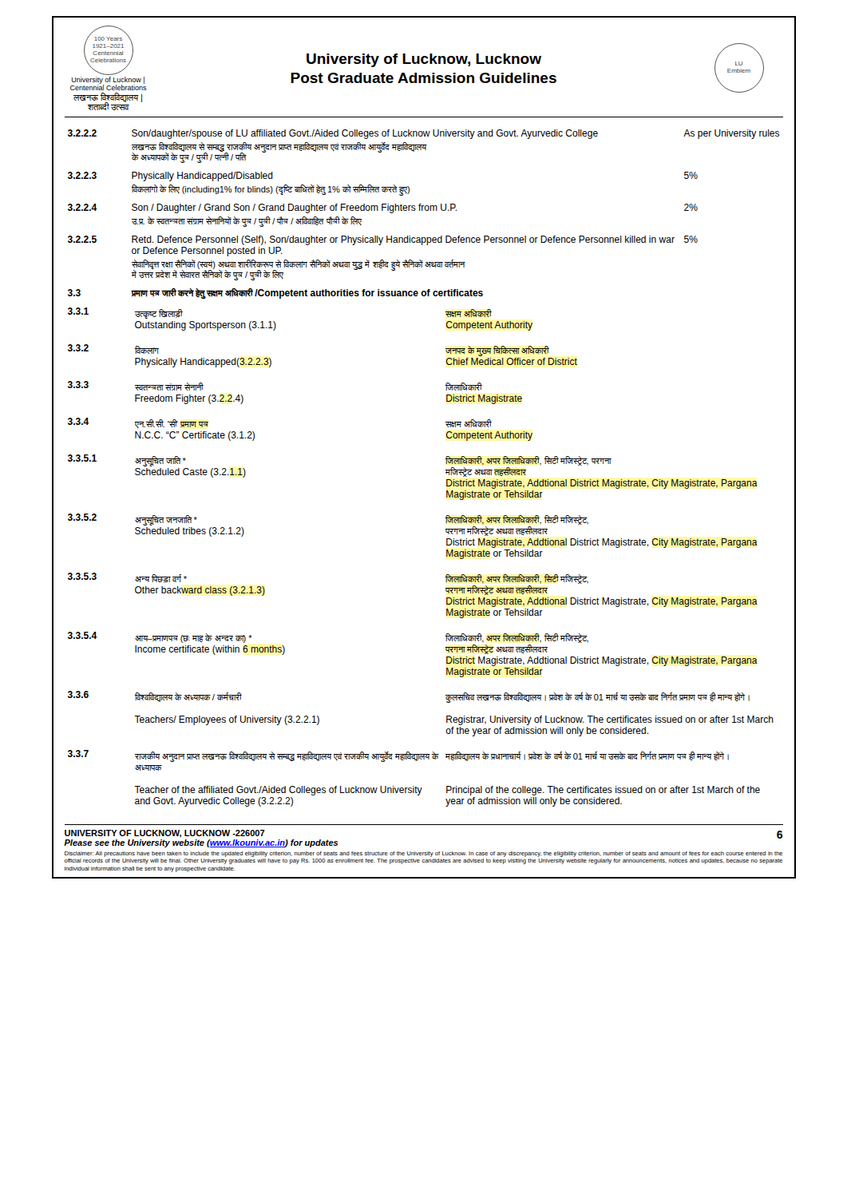100 Years
1921–2021
Centennial
Celebrations
University of Lucknow | Centennial Celebrations
लखनऊ विश्वविद्यालय | शताब्दी उत्सव
University of Lucknow, Lucknow
Post Graduate Admission Guidelines
LU
Emblem
| 3.2.2.2 | Son/daughter/spouse of LU affiliated Govt./Aided Colleges of Lucknow University and Govt. Ayurvedic College लखनऊ विश्वविद्यालय से सम्बद्ध राजकीय अनुदान प्राप्त महाविद्यालय एवं राजकीय आयुर्वेद महाविद्यालय के अध्यापकों के पुत्र / पुत्री / पत्नी / पति | As per University rules |
| 3.2.2.3 | Physically Handicapped/Disabled विकलांगो के लिए (including1% for blinds) (दृष्टि बाधितों हेतु 1% को सम्मिलित करते हुए) | 5% |
| 3.2.2.4 | Son / Daughter / Grand Son / Grand Daughter of Freedom Fighters from U.P. उ.प्र. के स्वतन्त्रता संग्राम सेनानियों के पुत्र / पुत्री / पौत्र / अविवाहित पौत्री के लिए | 2% |
| 3.2.2.5 | Retd. Defence Personnel (Self), Son/daughter or Physically Handicapped Defence Personnel or Defence Personnel killed in war or Defence Personnel posted in UP. सेवानिवृत्त रक्षा सैनिकों (स्वयं) अथवा शारीरिकरूप से विकलांग सैनिकों अथवा युद्ध में शहीद हुये सैनिकों अथवा वर्तमान में उत्तर प्रदेश में सेवारत सैनिकों के पुत्र / पुत्री के लिए | 5% |
| 3.3 | प्रमाण पत्र जारी करने हेतु सक्षम अधिकारी /Competent authorities for issuance of certificates |
| 3.3.1 | / उत्कृष्ट खिलाड़ी Outstanding Sportsperson (3.1.1) / सक्षम अधिकारी Competent Authority / |
| 3.3.2 | / विकलांग Physically Handicapped( 3.2.2.3 ) / जनपद के मुख्य चिकित्सा अधिकारी Chief Medical Officer of District / |
| 3.3.3 | / स्वतन्त्रता संग्राम सेनानी Freedom Fighter (3. 2.2 .4) / जिलाधिकारी District Magistrate / |
| 3.3.4 | / एन.सी.सी. 'सी' प्रमाण पत्र N.C.C. “C” Certificate (3.1.2) / सक्षम अधिकारी Competent Authority / |
| 3.3.5.1 | / अनुसूचित जाति * Scheduled Caste (3.2. 1.1 ) / जिलाधिकारी, अपर जिलाधिकारी , सिटी मजिस्ट्रेट, परगना मजिस्ट्रेट अथवा तहसीलदार District Magistrate, Addtional District Magistrate, City Magistrate, Pargana Magistrate or Tehsildar / |
| 3.3.5.2 | / अनुसूचित जनजाति * Scheduled tribes (3.2.1.2) / जिलाधिकारी, अपर जिलाधिकारी , सिटी मजिस्ट्रेट, परगना मजिस्ट्रेट अथवा तहसीलदार District Magistrate, Addtional District Magistrate, City Magistrate, Pargana Magistrate or Tehsildar / |
| 3.3.5.3 | / अन्य पिछड़ा वर्ग * Other back ward class (3.2.1.3) / जिलाधिकारी, अपर जिलाधिकारी, सिटी मजिस्ट्रेट, परगना मजिस्ट्रेट अथवा तहसीलदार District Magistrate, Addtional District Magistrate, City Magistrate, Pargana Magistrate or Tehsildar / |
| 3.3.5.4 | / आय–प्रमाणपत्र (छः माह के अन्दर का) * Income certificate (within 6 months ) / जिलाधिकारी, अपर जिलाधिकारी , सिटी मजिस्ट्रेट, परगना मजिस्ट्रेट अथवा तहसीलदार District Magistrate, Addtional District Magistrate, City Magistrate, Pargana Magistrate or Tehsildar / |
| 3.3.6 | / विश्वविद्यालय के अध्यापक / कर्मचारी / कुलसचिव लखनऊ विश्वविद्यालय। प्रवेश के वर्ष के 01 मार्च या उसके बाद निर्गत प्रमाण पत्र ही मान्य होंगे। / / Teachers/ Employees of University (3.2.2.1) / Registrar, University of Lucknow. The certificates issued on or after 1st March of the year of admission will only be considered. / |
| 3.3.7 | / राजकीय अनुदान प्राप्त लखनऊ विश्वविद्यालय से सम्बद्ध महाविद्यालय एवं राजकीय आयुर्वेद महाविद्यालय के अध्यापक / महाविद्यालय के प्रधानाचार्य। प्रवेश के वर्ष के 01 मार्च या उसके बाद निर्गत प्रमाण पत्र ही मान्य होंगे। / / Teacher of the affiliated Govt./Aided Colleges of Lucknow University and Govt. Ayurvedic College (3.2.2.2) / Principal of the college. The certificates issued on or after 1st March of the year of admission will only be considered. / |
6
UNIVERSITY OF LUCKNOW, LUCKNOW -226007
Please see the University website (www.lkouniv.ac.in) for updates
Disclaimer: All precautions have been taken to include the updated eligibility criterion, number of seats and fees structure of the University of Lucknow. In case of any discrepancy, the eligibility criterion, number of seats and amount of fees for each course entered in the official records of the University will be final. Other University graduates will have to pay Rs. 1000 as enrollment fee. The prospective candidates are advised to keep visiting the University website regularly for announcements, notices and updates, because no separate individual information shall be sent to any prospective candidate.